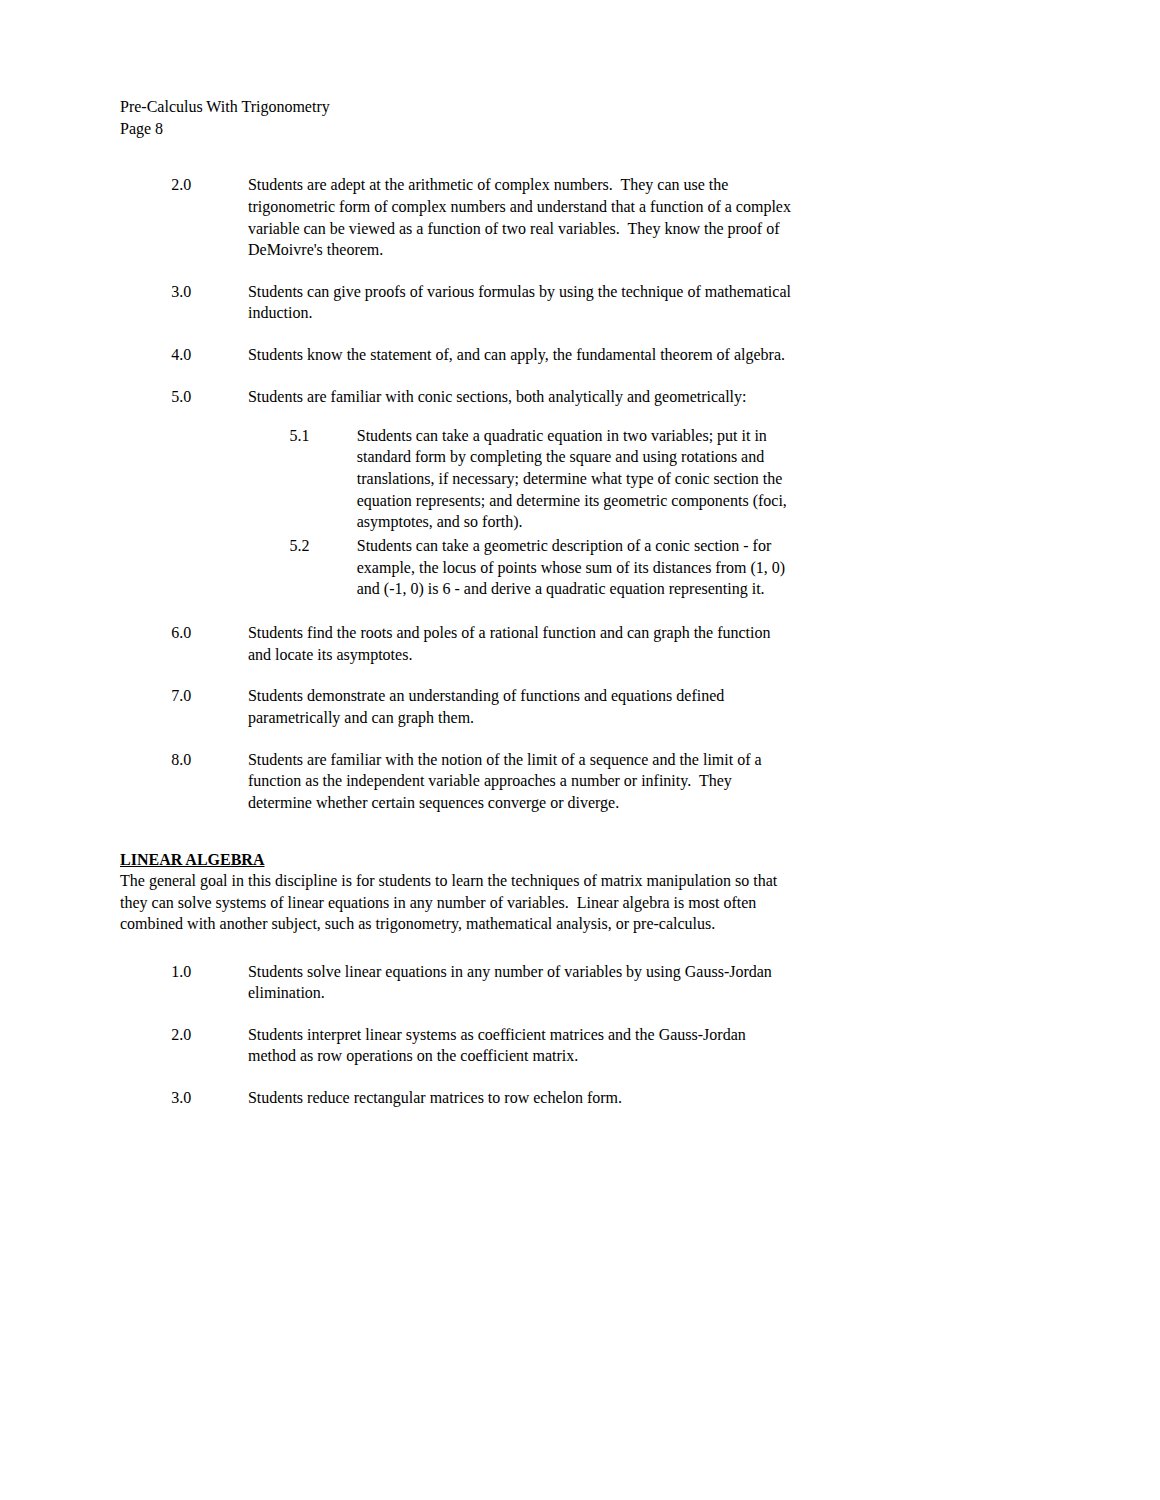Pre-Calculus With Trigonometry
Page 8
2.0 Students are adept at the arithmetic of complex numbers. They can use the trigonometric form of complex numbers and understand that a function of a complex variable can be viewed as a function of two real variables. They know the proof of DeMoivre's theorem.
3.0 Students can give proofs of various formulas by using the technique of mathematical induction.
4.0 Students know the statement of, and can apply, the fundamental theorem of algebra.
5.0 Students are familiar with conic sections, both analytically and geometrically:
5.1 Students can take a quadratic equation in two variables; put it in standard form by completing the square and using rotations and translations, if necessary; determine what type of conic section the equation represents; and determine its geometric components (foci, asymptotes, and so forth).
5.2 Students can take a geometric description of a conic section - for example, the locus of points whose sum of its distances from (1, 0) and (-1, 0) is 6 - and derive a quadratic equation representing it.
6.0 Students find the roots and poles of a rational function and can graph the function and locate its asymptotes.
7.0 Students demonstrate an understanding of functions and equations defined parametrically and can graph them.
8.0 Students are familiar with the notion of the limit of a sequence and the limit of a function as the independent variable approaches a number or infinity. They determine whether certain sequences converge or diverge.
LINEAR ALGEBRA
The general goal in this discipline is for students to learn the techniques of matrix manipulation so that they can solve systems of linear equations in any number of variables. Linear algebra is most often combined with another subject, such as trigonometry, mathematical analysis, or pre-calculus.
1.0 Students solve linear equations in any number of variables by using Gauss-Jordan elimination.
2.0 Students interpret linear systems as coefficient matrices and the Gauss-Jordan method as row operations on the coefficient matrix.
3.0 Students reduce rectangular matrices to row echelon form.